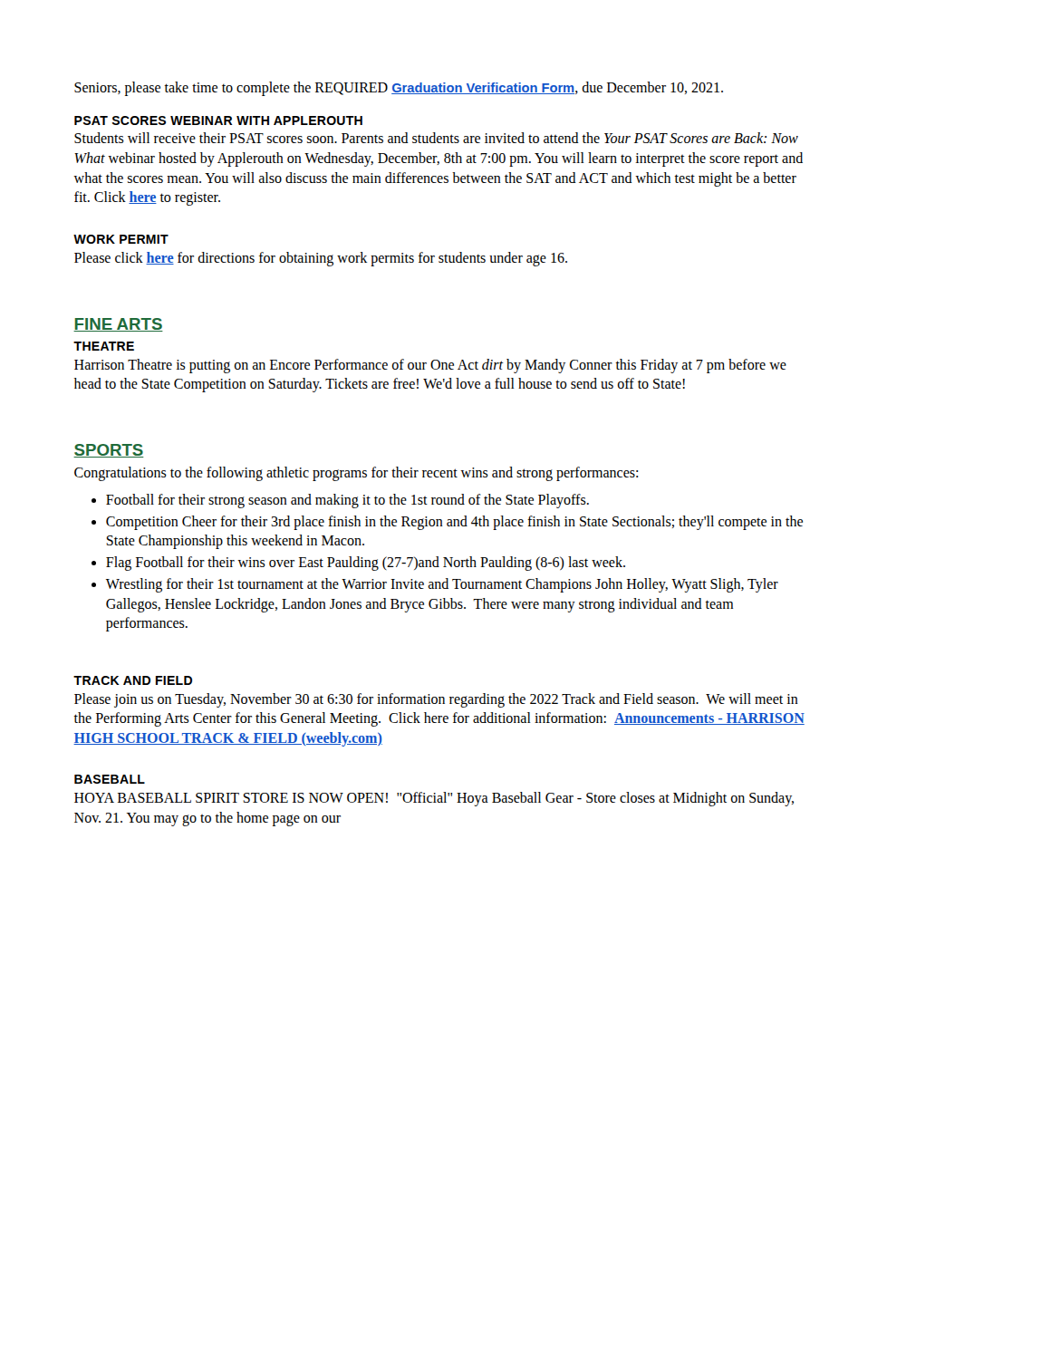Seniors, please take time to complete the REQUIRED Graduation Verification Form, due December 10, 2021.
PSAT SCORES WEBINAR WITH APPLEROUTH
Students will receive their PSAT scores soon. Parents and students are invited to attend the Your PSAT Scores are Back: Now What webinar hosted by Applerouth on Wednesday, December, 8th at 7:00 pm. You will learn to interpret the score report and what the scores mean. You will also discuss the main differences between the SAT and ACT and which test might be a better fit. Click here to register.
WORK PERMIT
Please click here for directions for obtaining work permits for students under age 16.
FINE ARTS
THEATRE
Harrison Theatre is putting on an Encore Performance of our One Act dirt by Mandy Conner this Friday at 7 pm before we head to the State Competition on Saturday. Tickets are free! We'd love a full house to send us off to State!
SPORTS
Congratulations to the following athletic programs for their recent wins and strong performances:
Football for their strong season and making it to the 1st round of the State Playoffs.
Competition Cheer for their 3rd place finish in the Region and 4th place finish in State Sectionals; they'll compete in the State Championship this weekend in Macon.
Flag Football for their wins over East Paulding (27-7)and North Paulding (8-6) last week.
Wrestling for their 1st tournament at the Warrior Invite and Tournament Champions John Holley, Wyatt Sligh, Tyler Gallegos, Henslee Lockridge, Landon Jones and Bryce Gibbs. There were many strong individual and team performances.
TRACK AND FIELD
Please join us on Tuesday, November 30 at 6:30 for information regarding the 2022 Track and Field season. We will meet in the Performing Arts Center for this General Meeting. Click here for additional information: Announcements - HARRISON HIGH SCHOOL TRACK & FIELD (weebly.com)
BASEBALL
HOYA BASEBALL SPIRIT STORE IS NOW OPEN! "Official" Hoya Baseball Gear - Store closes at Midnight on Sunday, Nov. 21. You may go to the home page on our